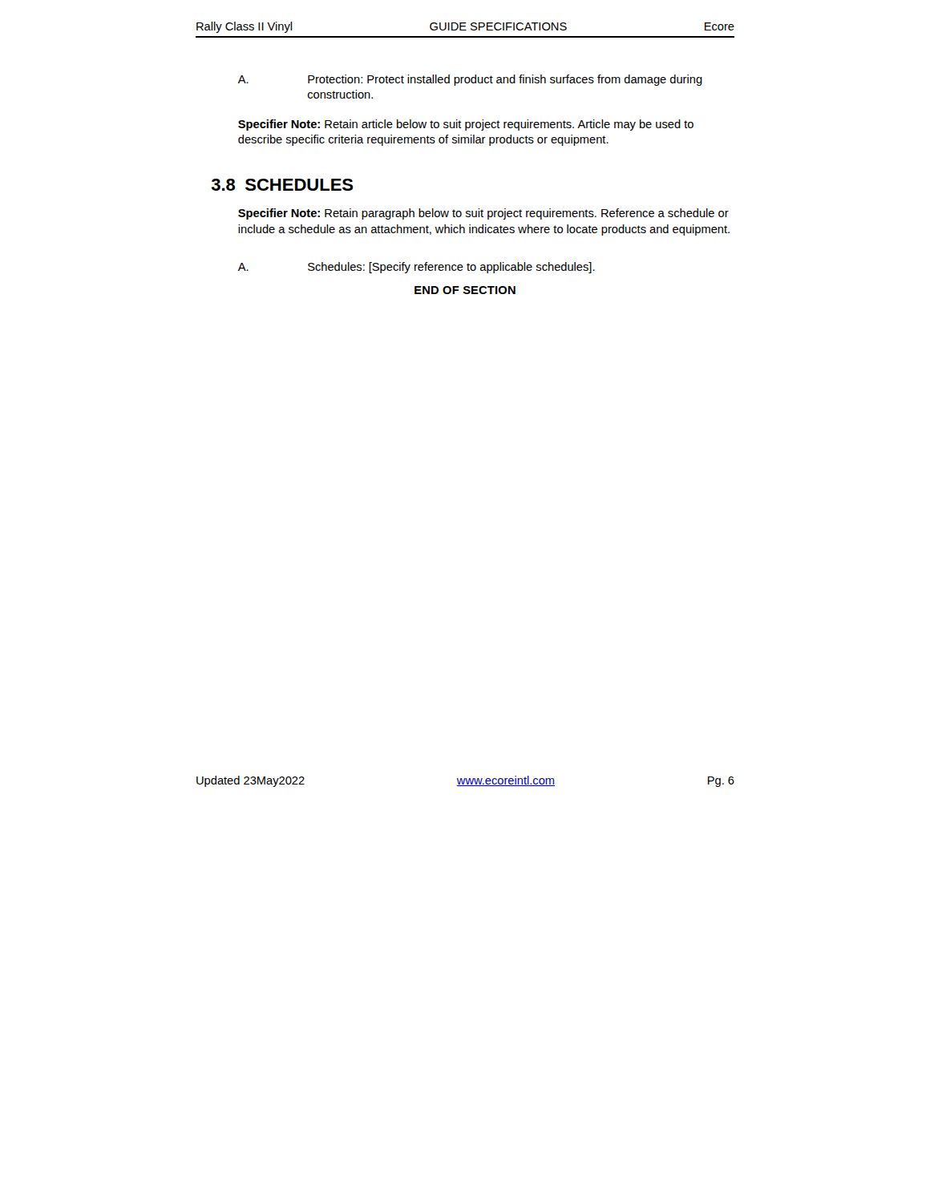Rally Class II Vinyl
GUIDE SPECIFICATIONS
Ecore
A. Protection: Protect installed product and finish surfaces from damage during construction.
Specifier Note: Retain article below to suit project requirements. Article may be used to describe specific criteria requirements of similar products or equipment.
3.8 SCHEDULES
Specifier Note: Retain paragraph below to suit project requirements. Reference a schedule or include a schedule as an attachment, which indicates where to locate products and equipment.
A. Schedules: [Specify reference to applicable schedules].
END OF SECTION
Updated 23May2022
www.ecoreintl.com
Pg. 6